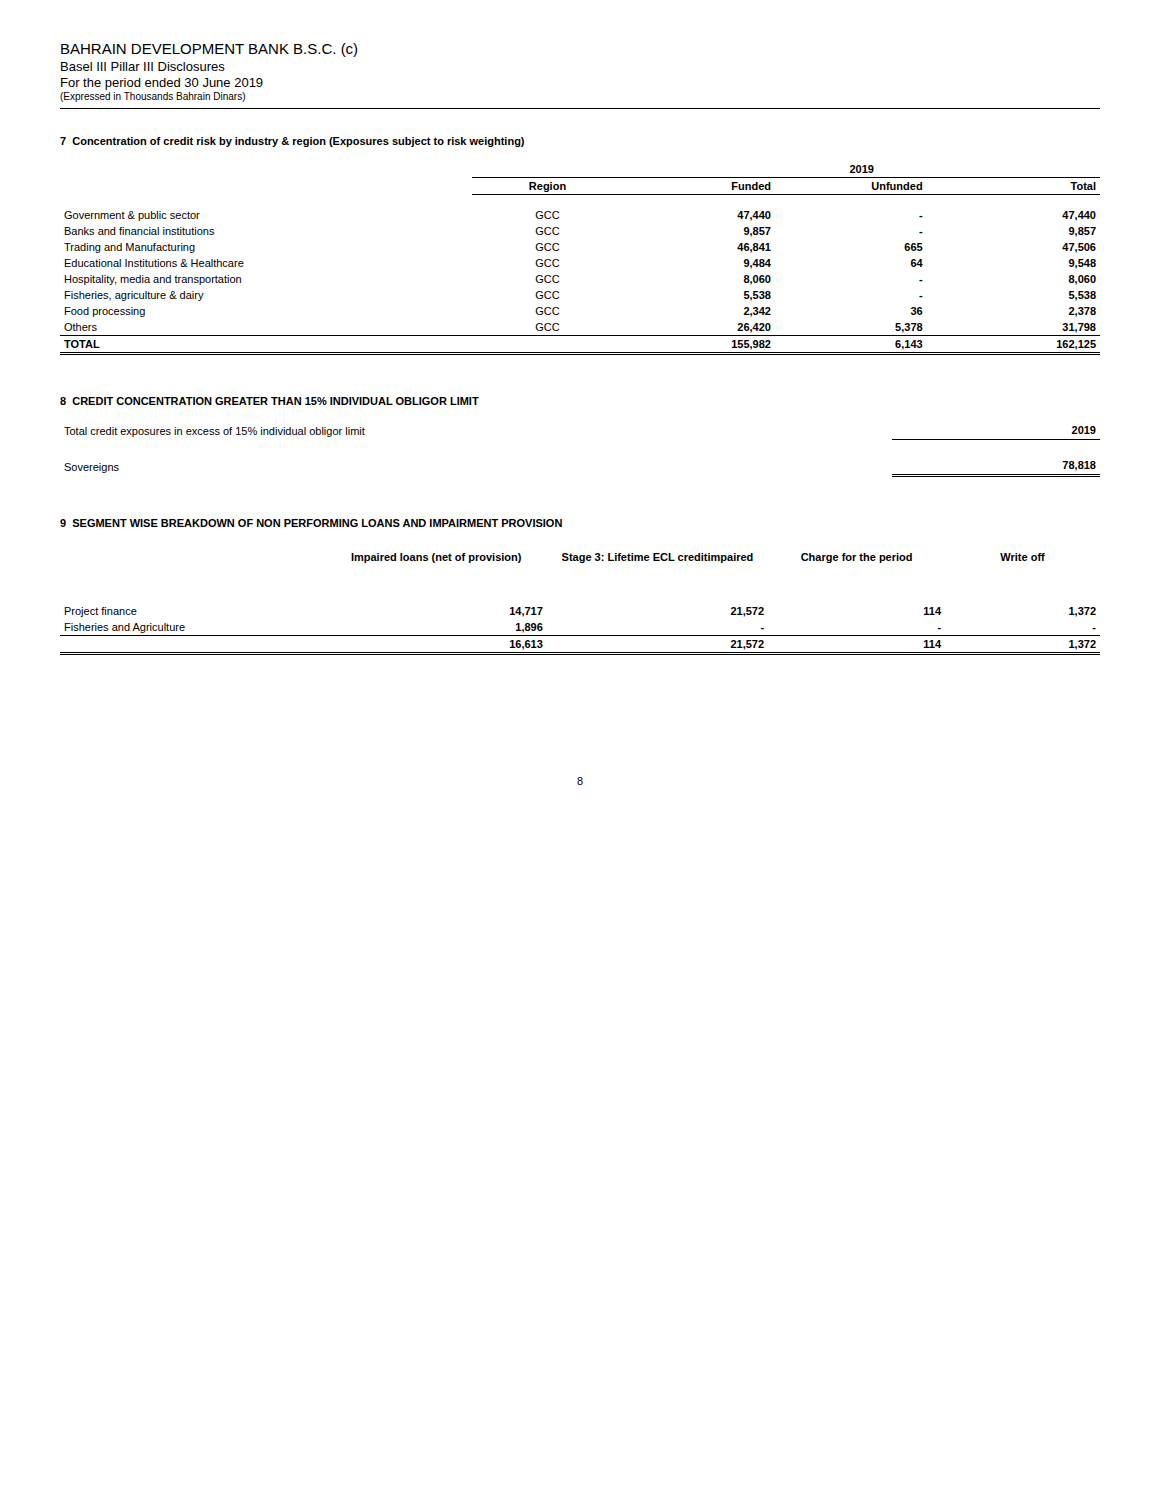BAHRAIN DEVELOPMENT BANK B.S.C. (c)
Basel III Pillar III Disclosures
For the period ended 30 June 2019
(Expressed in Thousands Bahrain Dinars)
7 Concentration of credit risk by industry & region (Exposures subject to risk weighting)
| | | 2019 |
| | Region | Funded | Unfunded | Total |
| Government & public sector | GCC | 47,440 | - | 47,440 |
| Banks and financial institutions | GCC | 9,857 | - | 9,857 |
| Trading and Manufacturing | GCC | 46,841 | 665 | 47,506 |
| Educational Institutions & Healthcare | GCC | 9,484 | 64 | 9,548 |
| Hospitality, media and transportation | GCC | 8,060 | - | 8,060 |
| Fisheries, agriculture & dairy | GCC | 5,538 | - | 5,538 |
| Food processing | GCC | 2,342 | 36 | 2,378 |
| Others | GCC | 26,420 | 5,378 | 31,798 |
| TOTAL | | 155,982 | 6,143 | 162,125 |
8 CREDIT CONCENTRATION GREATER THAN 15% INDIVIDUAL OBLIGOR LIMIT
| Total credit exposures in excess of 15% individual obligor limit | 2019 |
| Sovereigns | 78,818 |
9 SEGMENT WISE BREAKDOWN OF NON PERFORMING LOANS AND IMPAIRMENT PROVISION
| | Impaired loans (net of provision) | Stage 3: Lifetime ECL creditimpaired | Charge for the period | Write off |
| --- | --- | --- | --- | --- |
| Project finance | 14,717 | 21,572 | 114 | 1,372 |
| Fisheries and Agriculture | 1,896 | - | - | - |
| | 16,613 | 21,572 | 114 | 1,372 |
8